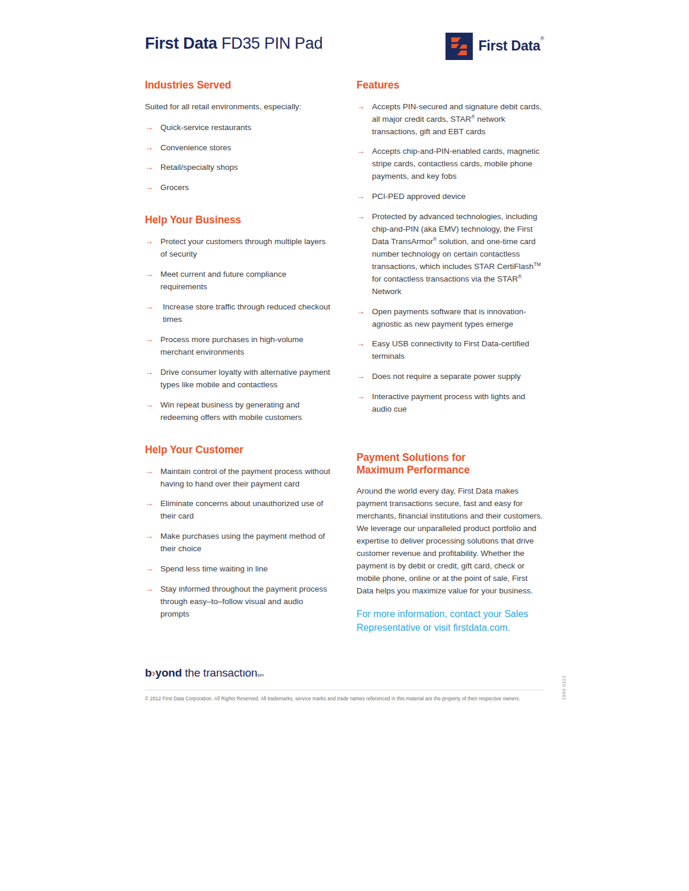First Data FD35 PIN Pad
First Data®
Industries Served
Suited for all retail environments, especially:
Quick-service restaurants
Convenience stores
Retail/specialty shops
Grocers
Help Your Business
Protect your customers through multiple layers of security
Meet current and future compliance requirements
Increase store traffic through reduced checkout times
Process more purchases in high-volume merchant environments
Drive consumer loyalty with alternative payment types like mobile and contactless
Win repeat business by generating and redeeming offers with mobile customers
Help Your Customer
Maintain control of the payment process without having to hand over their payment card
Eliminate concerns about unauthorized use of their card
Make purchases using the payment method of their choice
Spend less time waiting in line
Stay informed throughout the payment process through easy–to–follow visual and audio prompts
Features
Accepts PIN-secured and signature debit cards, all major credit cards, STAR® network transactions, gift and EBT cards
Accepts chip-and-PIN-enabled cards, magnetic stripe cards, contactless cards, mobile phone payments, and key fobs
PCI-PED approved device
Protected by advanced technologies, including chip-and-PIN (aka EMV) technology, the First Data TransArmor® solution, and one-time card number technology on certain contactless transactions, which includes STAR CertiFlashTM for contactless transactions via the STAR® Network
Open payments software that is innovation-agnostic as new payment types emerge
Easy USB connectivity to First Data-certified terminals
Does not require a separate power supply
Interactive payment process with lights and audio cue
Payment Solutions for
Maximum Performance
Around the world every day, First Data makes payment transactions secure, fast and easy for merchants, financial institutions and their customers. We leverage our unparalleled product portfolio and expertise to deliver processing solutions that drive customer revenue and profitability. Whether the payment is by debit or credit, gift card, check or mobile phone, online or at the point of sale, First Data helps you maximize value for your business.
For more information, contact your Sales Representative or visit firstdata.com.
b›yond the transactıonsm
© 2012 First Data Corporation. All Rights Reserved. All trademarks, service marks and trade names referenced in this material are the property of their respective owners.
2050 0112